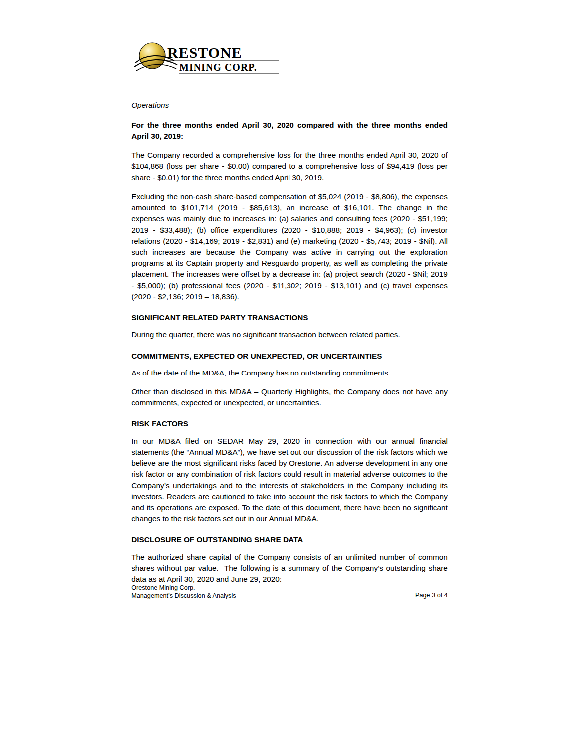RESTONE MINING CORP.
Operations
For the three months ended April 30, 2020 compared with the three months ended April 30, 2019:
The Company recorded a comprehensive loss for the three months ended April 30, 2020 of $104,868 (loss per share - $0.00) compared to a comprehensive loss of $94,419 (loss per share - $0.01) for the three months ended April 30, 2019.
Excluding the non-cash share-based compensation of $5,024 (2019 - $8,806), the expenses amounted to $101,714 (2019 - $85,613), an increase of $16,101. The change in the expenses was mainly due to increases in: (a) salaries and consulting fees (2020 - $51,199; 2019 - $33,488); (b) office expenditures (2020 - $10,888; 2019 - $4,963); (c) investor relations (2020 - $14,169; 2019 - $2,831) and (e) marketing (2020 - $5,743; 2019 - $Nil). All such increases are because the Company was active in carrying out the exploration programs at its Captain property and Resguardo property, as well as completing the private placement. The increases were offset by a decrease in: (a) project search (2020 - $Nil; 2019 - $5,000); (b) professional fees (2020 - $11,302; 2019 - $13,101) and (c) travel expenses (2020 - $2,136; 2019 – 18,836).
Significant Related Party Transactions
During the quarter, there was no significant transaction between related parties.
Commitments, Expected or Unexpected, or Uncertainties
As of the date of the MD&A, the Company has no outstanding commitments.
Other than disclosed in this MD&A – Quarterly Highlights, the Company does not have any commitments, expected or unexpected, or uncertainties.
Risk Factors
In our MD&A filed on SEDAR May 29, 2020 in connection with our annual financial statements (the “Annual MD&A”), we have set out our discussion of the risk factors which we believe are the most significant risks faced by Orestone. An adverse development in any one risk factor or any combination of risk factors could result in material adverse outcomes to the Company’s undertakings and to the interests of stakeholders in the Company including its investors. Readers are cautioned to take into account the risk factors to which the Company and its operations are exposed. To the date of this document, there have been no significant changes to the risk factors set out in our Annual MD&A.
Disclosure of Outstanding Share Data
The authorized share capital of the Company consists of an unlimited number of common shares without par value. The following is a summary of the Company’s outstanding share data as at April 30, 2020 and June 29, 2020:
Orestone Mining Corp.
Management’s Discussion & Analysis
Page 3 of 4